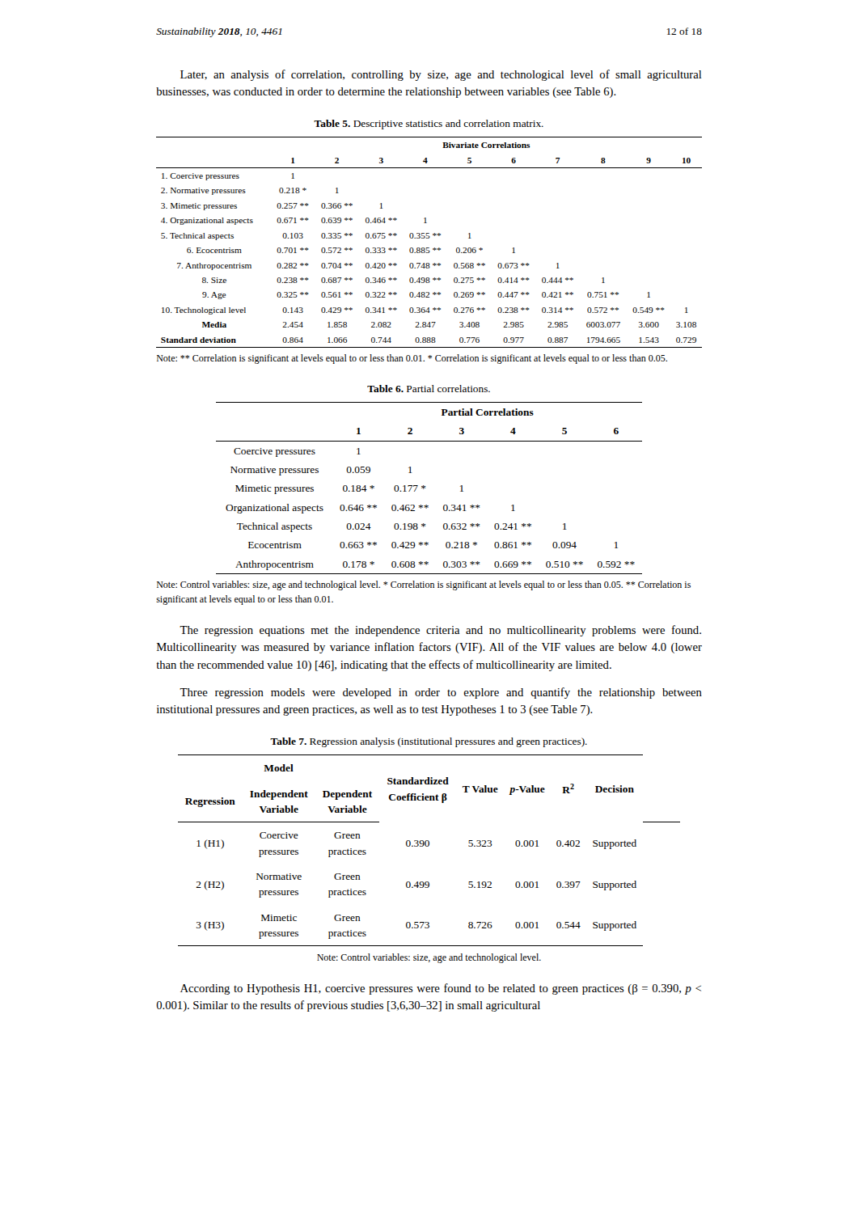Sustainability 2018, 10, 4461
12 of 18
Later, an analysis of correlation, controlling by size, age and technological level of small agricultural businesses, was conducted in order to determine the relationship between variables (see Table 6).
Table 5. Descriptive statistics and correlation matrix.
| | Bivariate Correlations |
| | 1 | 2 | 3 | 4 | 5 | 6 | 7 | 8 | 9 | 10 |
| 1. Coercive pressures | 1 | | | | | | | | | |
| 2. Normative pressures | 0.218 * | 1 | | | | | | | | |
| 3. Mimetic pressures | 0.257 ** | 0.366 ** | 1 | | | | | | | |
| 4. Organizational aspects | 0.671 ** | 0.639 ** | 0.464 ** | 1 | | | | | | |
| 5. Technical aspects | 0.103 | 0.335 ** | 0.675 ** | 0.355 ** | 1 | | | | | |
| 6. Ecocentrism | 0.701 ** | 0.572 ** | 0.333 ** | 0.885 ** | 0.206 * | 1 | | | | |
| 7. Anthropocentrism | 0.282 ** | 0.704 ** | 0.420 ** | 0.748 ** | 0.568 ** | 0.673 ** | 1 | | | |
| 8. Size | 0.238 ** | 0.687 ** | 0.346 ** | 0.498 ** | 0.275 ** | 0.414 ** | 0.444 ** | 1 | | |
| 9. Age | 0.325 ** | 0.561 ** | 0.322 ** | 0.482 ** | 0.269 ** | 0.447 ** | 0.421 ** | 0.751 ** | 1 | |
| 10. Technological level | 0.143 | 0.429 ** | 0.341 ** | 0.364 ** | 0.276 ** | 0.238 ** | 0.314 ** | 0.572 ** | 0.549 ** | 1 |
| Media | 2.454 | 1.858 | 2.082 | 2.847 | 3.408 | 2.985 | 2.985 | 6003.077 | 3.600 | 3.108 |
| Standard deviation | 0.864 | 1.066 | 0.744 | 0.888 | 0.776 | 0.977 | 0.887 | 1794.665 | 1.543 | 0.729 |
Note: ** Correlation is significant at levels equal to or less than 0.01. * Correlation is significant at levels equal to or less than 0.05.
Table 6. Partial correlations.
| | Partial Correlations |
| | 1 | 2 | 3 | 4 | 5 | 6 |
| Coercive pressures | 1 | | | | | |
| Normative pressures | 0.059 | 1 | | | | |
| Mimetic pressures | 0.184 * | 0.177 * | 1 | | | |
| Organizational aspects | 0.646 ** | 0.462 ** | 0.341 ** | 1 | | |
| Technical aspects | 0.024 | 0.198 * | 0.632 ** | 0.241 ** | 1 | |
| Ecocentrism | 0.663 ** | 0.429 ** | 0.218 * | 0.861 ** | 0.094 | 1 |
| Anthropocentrism | 0.178 * | 0.608 ** | 0.303 ** | 0.669 ** | 0.510 ** | 0.592 ** |
Note: Control variables: size, age and technological level. * Correlation is significant at levels equal to or less than 0.05. ** Correlation is significant at levels equal to or less than 0.01.
The regression equations met the independence criteria and no multicollinearity problems were found. Multicollinearity was measured by variance inflation factors (VIF). All of the VIF values are below 4.0 (lower than the recommended value 10) [46], indicating that the effects of multicollinearity are limited.
Three regression models were developed in order to explore and quantify the relationship between institutional pressures and green practices, as well as to test Hypotheses 1 to 3 (see Table 7).
Table 7. Regression analysis (institutional pressures and green practices).
| Model | Standardized Coefficient β | T Value | p -Value | R 2 | Decision |
| Regression | Independent Variable | Dependent Variable | | | | | |
| 1 (H1) | Coercive pressures | Green practices | 0.390 | 5.323 | 0.001 | 0.402 | Supported |
| 2 (H2) | Normative pressures | Green practices | 0.499 | 5.192 | 0.001 | 0.397 | Supported |
| 3 (H3) | Mimetic pressures | Green practices | 0.573 | 8.726 | 0.001 | 0.544 | Supported |
Note: Control variables: size, age and technological level.
According to Hypothesis H1, coercive pressures were found to be related to green practices (β = 0.390, p < 0.001). Similar to the results of previous studies [3,6,30–32] in small agricultural